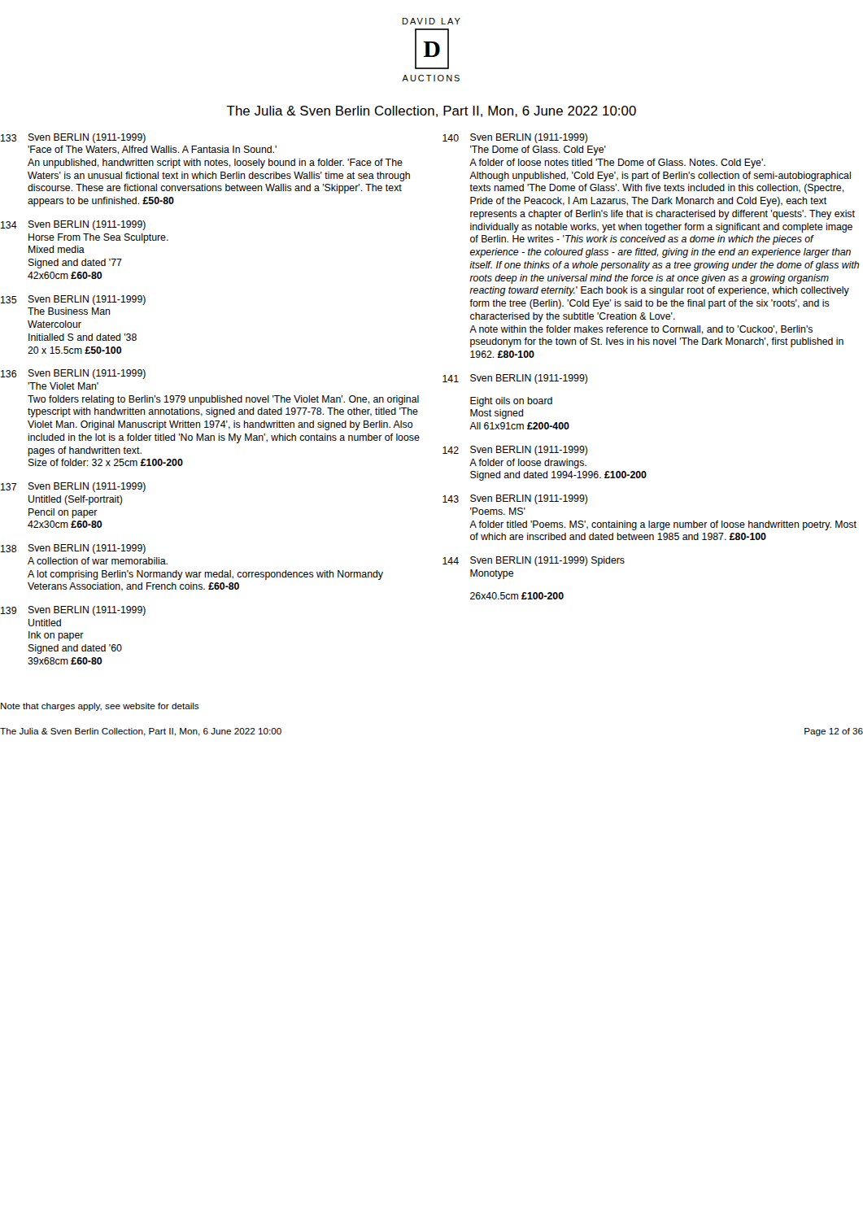D DAVID LAY AUCTIONS
The Julia & Sven Berlin Collection, Part II, Mon, 6 June 2022 10:00
133
Sven BERLIN (1911-1999)
'Face of The Waters, Alfred Wallis. A Fantasia In Sound.'
An unpublished, handwritten script with notes, loosely bound in a folder. 'Face of The Waters' is an unusual fictional text in which Berlin describes Wallis' time at sea through discourse. These are fictional conversations between Wallis and a 'Skipper'. The text appears to be unfinished. £50-80
134
Sven BERLIN (1911-1999)
Horse From The Sea Sculpture.
Mixed media
Signed and dated '77
42x60cm £60-80
135
Sven BERLIN (1911-1999)
The Business Man
Watercolour
Initialled S and dated '38
20 x 15.5cm £50-100
136
Sven BERLIN (1911-1999)
'The Violet Man'
Two folders relating to Berlin's 1979 unpublished novel 'The Violet Man'. One, an original typescript with handwritten annotations, signed and dated 1977-78. The other, titled 'The Violet Man. Original Manuscript Written 1974', is handwritten and signed by Berlin. Also included in the lot is a folder titled 'No Man is My Man', which contains a number of loose pages of handwritten text.
Size of folder: 32 x 25cm £100-200
137
Sven BERLIN (1911-1999)
Untitled (Self-portrait)
Pencil on paper
42x30cm £60-80
138
Sven BERLIN (1911-1999)
A collection of war memorabilia.
A lot comprising Berlin's Normandy war medal, correspondences with Normandy Veterans Association, and French coins. £60-80
139
Sven BERLIN (1911-1999)
Untitled
Ink on paper
Signed and dated '60
39x68cm £60-80
140
Sven BERLIN (1911-1999)
'The Dome of Glass. Cold Eye'
A folder of loose notes titled 'The Dome of Glass. Notes. Cold Eye'.
Although unpublished, 'Cold Eye', is part of Berlin's collection of semi-autobiographical texts named 'The Dome of Glass'. With five texts included in this collection, (Spectre, Pride of the Peacock, I Am Lazarus, The Dark Monarch and Cold Eye), each text represents a chapter of Berlin's life that is characterised by different 'quests'. They exist individually as notable works, yet when together form a significant and complete image of Berlin. He writes - 'This work is conceived as a dome in which the pieces of experience - the coloured glass - are fitted, giving in the end an experience larger than itself. If one thinks of a whole personality as a tree growing under the dome of glass with roots deep in the universal mind the force is at once given as a growing organism reacting toward eternity.' Each book is a singular root of experience, which collectively form the tree (Berlin). 'Cold Eye' is said to be the final part of the six 'roots', and is characterised by the subtitle 'Creation & Love'.
A note within the folder makes reference to Cornwall, and to 'Cuckoo', Berlin's pseudonym for the town of St. Ives in his novel 'The Dark Monarch', first published in 1962. £80-100
141
Sven BERLIN (1911-1999)
Eight oils on board
Most signed
All 61x91cm £200-400
142
Sven BERLIN (1911-1999)
A folder of loose drawings.
Signed and dated 1994-1996. £100-200
143
Sven BERLIN (1911-1999)
'Poems. MS'
A folder titled 'Poems. MS', containing a large number of loose handwritten poetry. Most of which are inscribed and dated between 1985 and 1987. £80-100
144
Sven BERLIN (1911-1999) Spiders
Monotype
26x40.5cm £100-200
Note that charges apply, see website for details
The Julia & Sven Berlin Collection, Part II, Mon, 6 June 2022 10:00
Page 12 of 36